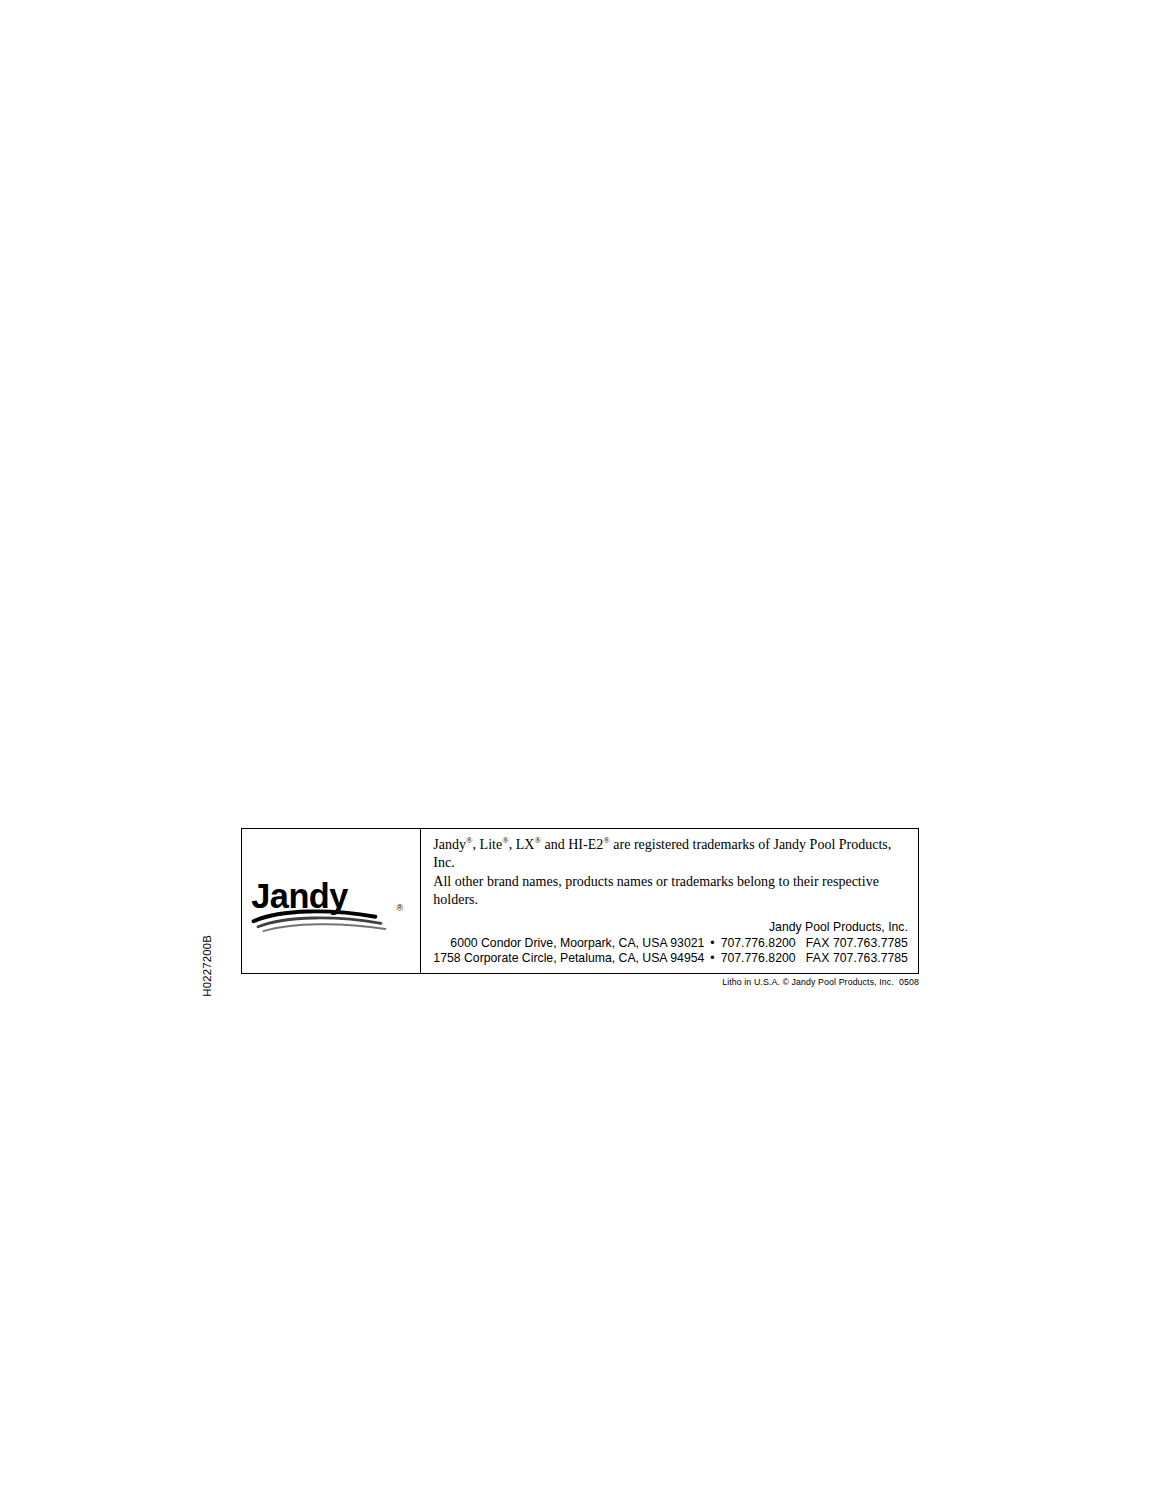H0227200B
Jandy Jandy ®
Jandy®, Lite®, LX® and HI-E2® are registered trademarks of Jandy Pool Products, Inc.
All other brand names, products names or trademarks belong to their respective holders.
Jandy Pool Products, Inc. 6000 Condor Drive, Moorpark, CA, USA 93021•707.776.8200 FAX 707.763.7785 1758 Corporate Circle, Petaluma, CA, USA 94954•707.776.8200 FAX 707.763.7785
Litho in U.S.A. © Jandy Pool Products, Inc. 0508